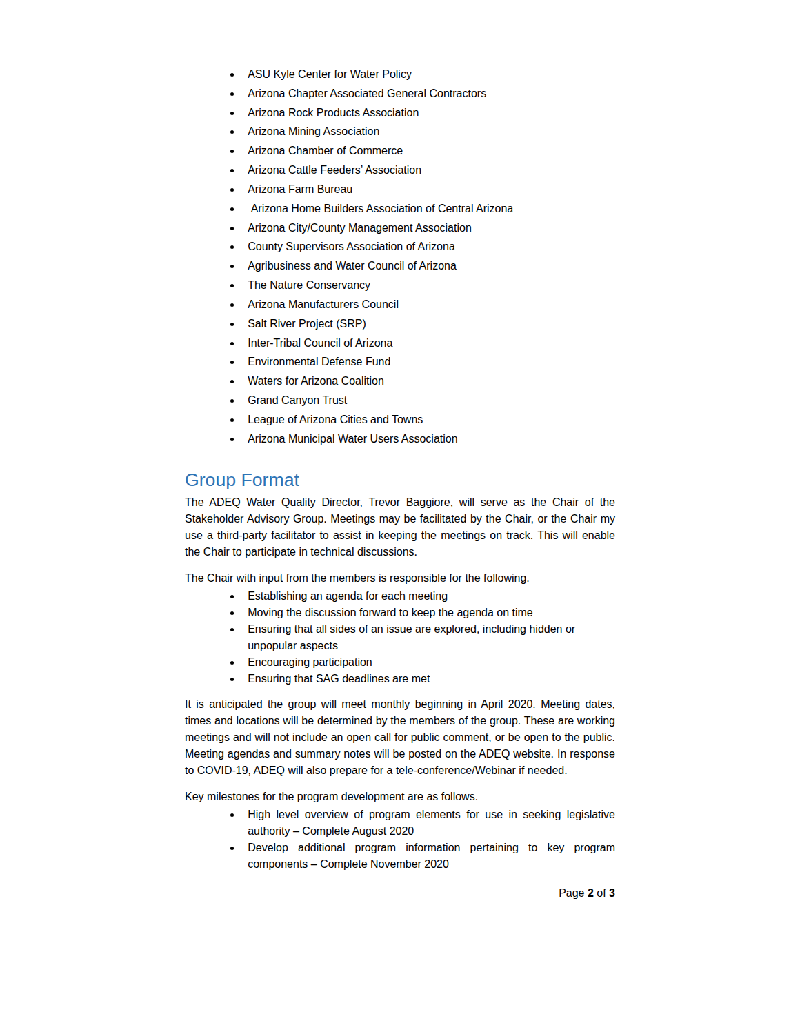ASU Kyle Center for Water Policy
Arizona Chapter Associated General Contractors
Arizona Rock Products Association
Arizona Mining Association
Arizona Chamber of Commerce
Arizona Cattle Feeders’ Association
Arizona Farm Bureau
Arizona Home Builders Association of Central Arizona
Arizona City/County Management Association
County Supervisors Association of Arizona
Agribusiness and Water Council of Arizona
The Nature Conservancy
Arizona Manufacturers Council
Salt River Project (SRP)
Inter-Tribal Council of Arizona
Environmental Defense Fund
Waters for Arizona Coalition
Grand Canyon Trust
League of Arizona Cities and Towns
Arizona Municipal Water Users Association
Group Format
The ADEQ Water Quality Director, Trevor Baggiore, will serve as the Chair of the Stakeholder Advisory Group. Meetings may be facilitated by the Chair, or the Chair my use a third-party facilitator to assist in keeping the meetings on track. This will enable the Chair to participate in technical discussions.
The Chair with input from the members is responsible for the following.
Establishing an agenda for each meeting
Moving the discussion forward to keep the agenda on time
Ensuring that all sides of an issue are explored, including hidden or unpopular aspects
Encouraging participation
Ensuring that SAG deadlines are met
It is anticipated the group will meet monthly beginning in April 2020. Meeting dates, times and locations will be determined by the members of the group. These are working meetings and will not include an open call for public comment, or be open to the public. Meeting agendas and summary notes will be posted on the ADEQ website. In response to COVID-19, ADEQ will also prepare for a tele-conference/Webinar if needed.
Key milestones for the program development are as follows.
High level overview of program elements for use in seeking legislative authority – Complete August 2020
Develop additional program information pertaining to key program components – Complete November 2020
Page 2 of 3